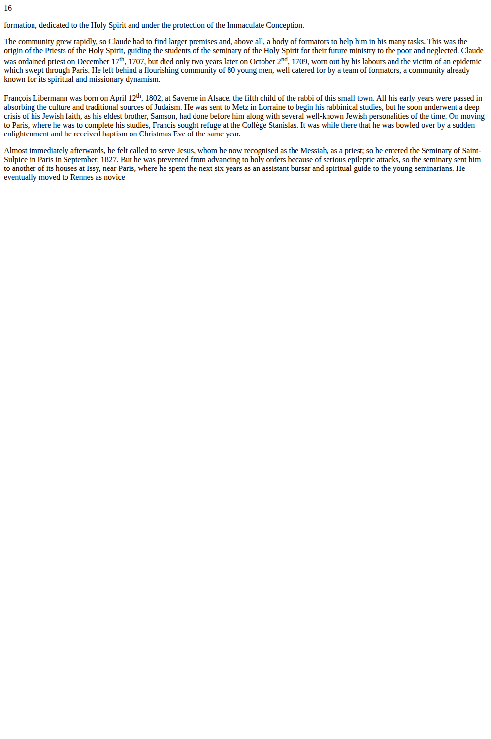16
formation, dedicated to the Holy Spirit and under the protection of the Immaculate Conception.
The community grew rapidly, so Claude had to find larger premises and, above all, a body of formators to help him in his many tasks. This was the origin of the Priests of the Holy Spirit, guiding the students of the seminary of the Holy Spirit for their future ministry to the poor and neglected. Claude was ordained priest on December 17th, 1707, but died only two years later on October 2nd, 1709, worn out by his labours and the victim of an epidemic which swept through Paris. He left behind a flourishing community of 80 young men, well catered for by a team of formators, a community already known for its spiritual and missionary dynamism.
François Libermann was born on April 12th, 1802, at Saverne in Alsace, the fifth child of the rabbi of this small town. All his early years were passed in absorbing the culture and traditional sources of Judaism. He was sent to Metz in Lorraine to begin his rabbinical studies, but he soon underwent a deep crisis of his Jewish faith, as his eldest brother, Samson, had done before him along with several well-known Jewish personalities of the time. On moving to Paris, where he was to complete his studies, Francis sought refuge at the Collège Stanislas. It was while there that he was bowled over by a sudden enlightenment and he received baptism on Christmas Eve of the same year.
Almost immediately afterwards, he felt called to serve Jesus, whom he now recognised as the Messiah, as a priest; so he entered the Seminary of Saint-Sulpice in Paris in September, 1827. But he was prevented from advancing to holy orders because of serious epileptic attacks, so the seminary sent him to another of its houses at Issy, near Paris, where he spent the next six years as an assistant bursar and spiritual guide to the young seminarians. He eventually moved to Rennes as novice